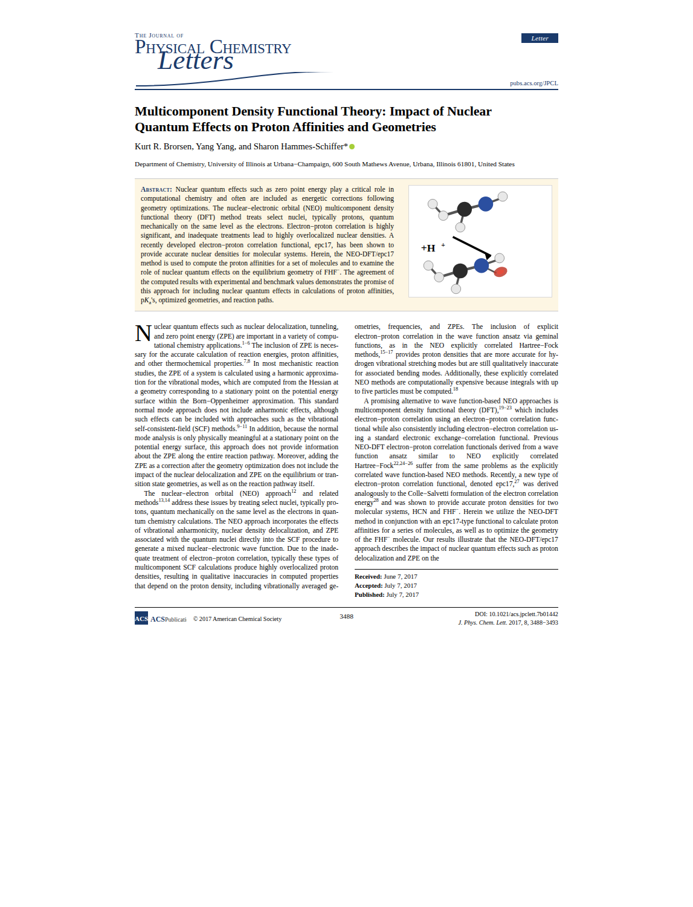Letter
The Journal of Physical Chemistry Letters
pubs.acs.org/JPCL
Multicomponent Density Functional Theory: Impact of Nuclear
Quantum Effects on Proton Affinities and Geometries
Kurt R. Brorsen, Yang Yang, and Sharon Hammes-Schiffer*
Department of Chemistry, University of Illinois at Urbana−Champaign, 600 South Mathews Avenue, Urbana, Illinois 61801, United States
+H +
Abstract: Nuclear quantum effects such as zero point energy play a critical role in computational chemistry and often are included as energetic corrections following geometry optimizations. The nuclear−electronic orbital (NEO) multicomponent density functional theory (DFT) method treats select nuclei, typically protons, quantum mechanically on the same level as the electrons. Electron−proton correlation is highly significant, and inadequate treatments lead to highly overlocalized nuclear densities. A recently developed electron−proton correlation functional, epc17, has been shown to provide accurate nuclear densities for molecular systems. Herein, the NEO-DFT/epc17 method is used to compute the proton affinities for a set of molecules and to examine the role of nuclear quantum effects on the equilibrium geometry of FHF−. The agreement of the computed results with experimental and benchmark values demonstrates the promise of this approach for including nuclear quantum effects in calculations of proton affinities, pKa's, optimized geometries, and reaction paths.
Nuclear quantum effects such as nuclear delocalization, tunneling, and zero point energy (ZPE) are important in a variety of computational chemistry applications.1−6 The inclusion of ZPE is necessary for the accurate calculation of reaction energies, proton affinities, and other thermochemical properties.7,8 In most mechanistic reaction studies, the ZPE of a system is calculated using a harmonic approximation for the vibrational modes, which are computed from the Hessian at a geometry corresponding to a stationary point on the potential energy surface within the Born−Oppenheimer approximation. This standard normal mode approach does not include anharmonic effects, although such effects can be included with approaches such as the vibrational self-consistent-field (SCF) methods.9−11 In addition, because the normal mode analysis is only physically meaningful at a stationary point on the potential energy surface, this approach does not provide information about the ZPE along the entire reaction pathway. Moreover, adding the ZPE as a correction after the geometry optimization does not include the impact of the nuclear delocalization and ZPE on the equilibrium or transition state geometries, as well as on the reaction pathway itself.
The nuclear−electron orbital (NEO) approach12 and related methods13,14 address these issues by treating select nuclei, typically protons, quantum mechanically on the same level as the electrons in quantum chemistry calculations. The NEO approach incorporates the effects of vibrational anharmonicity, nuclear density delocalization, and ZPE associated with the quantum nuclei directly into the SCF procedure to generate a mixed nuclear−electronic wave function. Due to the inadequate treatment of electron−proton correlation, typically these types of multicomponent SCF calculations produce highly overlocalized proton densities, resulting in qualitative inaccuracies in computed properties that depend on the proton density, including vibrationally averaged geometries, frequencies, and ZPEs. The inclusion of explicit electron−proton correlation in the wave function ansatz via geminal functions, as in the NEO explicitly correlated Hartree−Fock methods,15−17 provides proton densities that are more accurate for hydrogen vibrational stretching modes but are still qualitatively inaccurate for associated bending modes. Additionally, these explicitly correlated NEO methods are computationally expensive because integrals with up to five particles must be computed.18
A promising alternative to wave function-based NEO approaches is multicomponent density functional theory (DFT),19−23 which includes electron−proton correlation using an electron−proton correlation functional while also consistently including electron−electron correlation using a standard electronic exchange−correlation functional. Previous NEO-DFT electron−proton correlation functionals derived from a wave function ansatz similar to NEO explicitly correlated Hartree−Fock22,24−26 suffer from the same problems as the explicitly correlated wave function-based NEO methods. Recently, a new type of electron−proton correlation functional, denoted epc17,27 was derived analogously to the Colle−Salvetti formulation of the electron correlation energy28 and was shown to provide accurate proton densities for two molecular systems, HCN and FHF−. Herein we utilize the NEO-DFT method in conjunction with an epc17-type functional to calculate proton affinities for a series of molecules, as well as to optimize the geometry of the FHF− molecule. Our results illustrate that the NEO-DFT/epc17 approach describes the impact of nuclear quantum effects such as proton delocalization and ZPE on the
Received: June 7, 2017
Accepted: July 7, 2017
Published: July 7, 2017
ACS ACS Publications © 2017 American Chemical Society 3488 DOI: 10.1021/acs.jpclett.7b01442
J. Phys. Chem. Lett. 2017, 8, 3488−3493